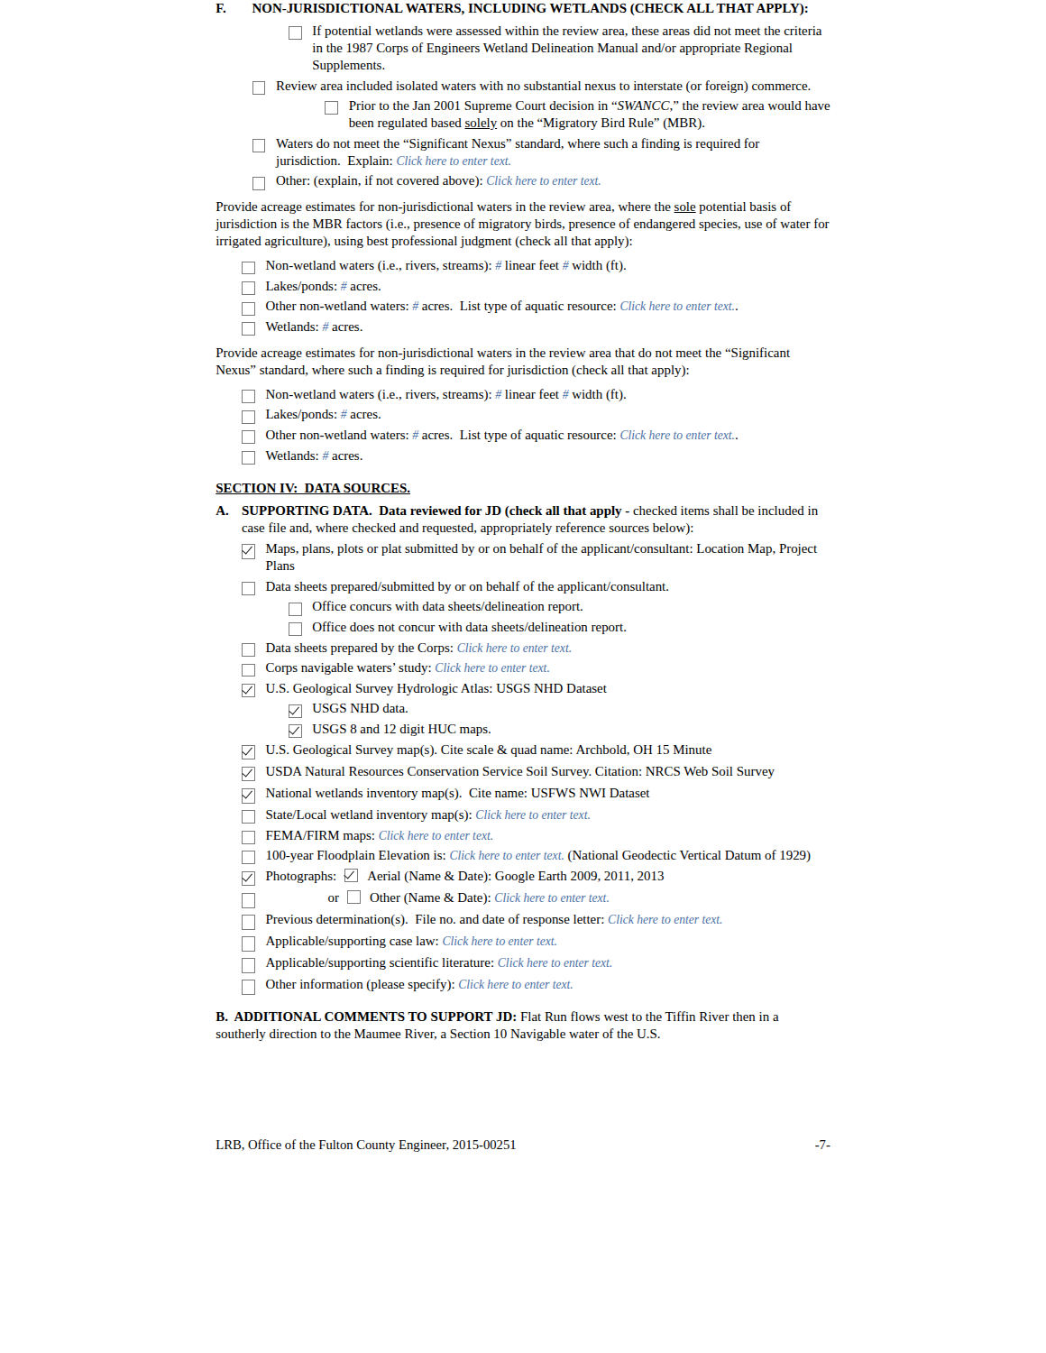F.
Non-jurisdictional waters, including wetlands (check all that apply):
If potential wetlands were assessed within the review area, these areas did not meet the criteria in the 1987 Corps of Engineers Wetland Delineation Manual and/or appropriate Regional Supplements.
Review area included isolated waters with no substantial nexus to interstate (or foreign) commerce.
Prior to the Jan 2001 Supreme Court decision in “SWANCC,” the review area would have been regulated based solely on the “Migratory Bird Rule” (MBR).
Waters do not meet the “Significant Nexus” standard, where such a finding is required for jurisdiction. Explain: Click here to enter text.
Other: (explain, if not covered above): Click here to enter text.
Provide acreage estimates for non-jurisdictional waters in the review area, where the sole potential basis of jurisdiction is the MBR factors (i.e., presence of migratory birds, presence of endangered species, use of water for irrigated agriculture), using best professional judgment (check all that apply):
Non-wetland waters (i.e., rivers, streams): # linear feet # width (ft).
Lakes/ponds: # acres.
Other non-wetland waters: # acres. List type of aquatic resource: Click here to enter text..
Wetlands: # acres.
Provide acreage estimates for non-jurisdictional waters in the review area that do not meet the “Significant Nexus” standard, where such a finding is required for jurisdiction (check all that apply):
Non-wetland waters (i.e., rivers, streams): # linear feet # width (ft).
Lakes/ponds: # acres.
Other non-wetland waters: # acres. List type of aquatic resource: Click here to enter text..
Wetlands: # acres.
SECTION IV: DATA SOURCES.
A.
SUPPORTING DATA. Data reviewed for JD (check all that apply - checked items shall be included in case file and, where checked and requested, appropriately reference sources below):
Maps, plans, plots or plat submitted by or on behalf of the applicant/consultant: Location Map, Project Plans
Data sheets prepared/submitted by or on behalf of the applicant/consultant.
Office concurs with data sheets/delineation report.
Office does not concur with data sheets/delineation report.
Data sheets prepared by the Corps: Click here to enter text.
Corps navigable waters’ study: Click here to enter text.
U.S. Geological Survey Hydrologic Atlas: USGS NHD Dataset
USGS NHD data.
USGS 8 and 12 digit HUC maps.
U.S. Geological Survey map(s). Cite scale & quad name: Archbold, OH 15 Minute
USDA Natural Resources Conservation Service Soil Survey. Citation: NRCS Web Soil Survey
National wetlands inventory map(s). Cite name: USFWS NWI Dataset
State/Local wetland inventory map(s): Click here to enter text.
FEMA/FIRM maps: Click here to enter text.
100-year Floodplain Elevation is: Click here to enter text. (National Geodectic Vertical Datum of 1929)
Photographs: Aerial (Name & Date): Google Earth 2009, 2011, 2013
or Other (Name & Date): Click here to enter text.
Previous determination(s). File no. and date of response letter: Click here to enter text.
Applicable/supporting case law: Click here to enter text.
Applicable/supporting scientific literature: Click here to enter text.
Other information (please specify): Click here to enter text.
B. ADDITIONAL COMMENTS TO SUPPORT JD: Flat Run flows west to the Tiffin River then in a southerly direction to the Maumee River, a Section 10 Navigable water of the U.S.
LRB, Office of the Fulton County Engineer, 2015-00251
-7-